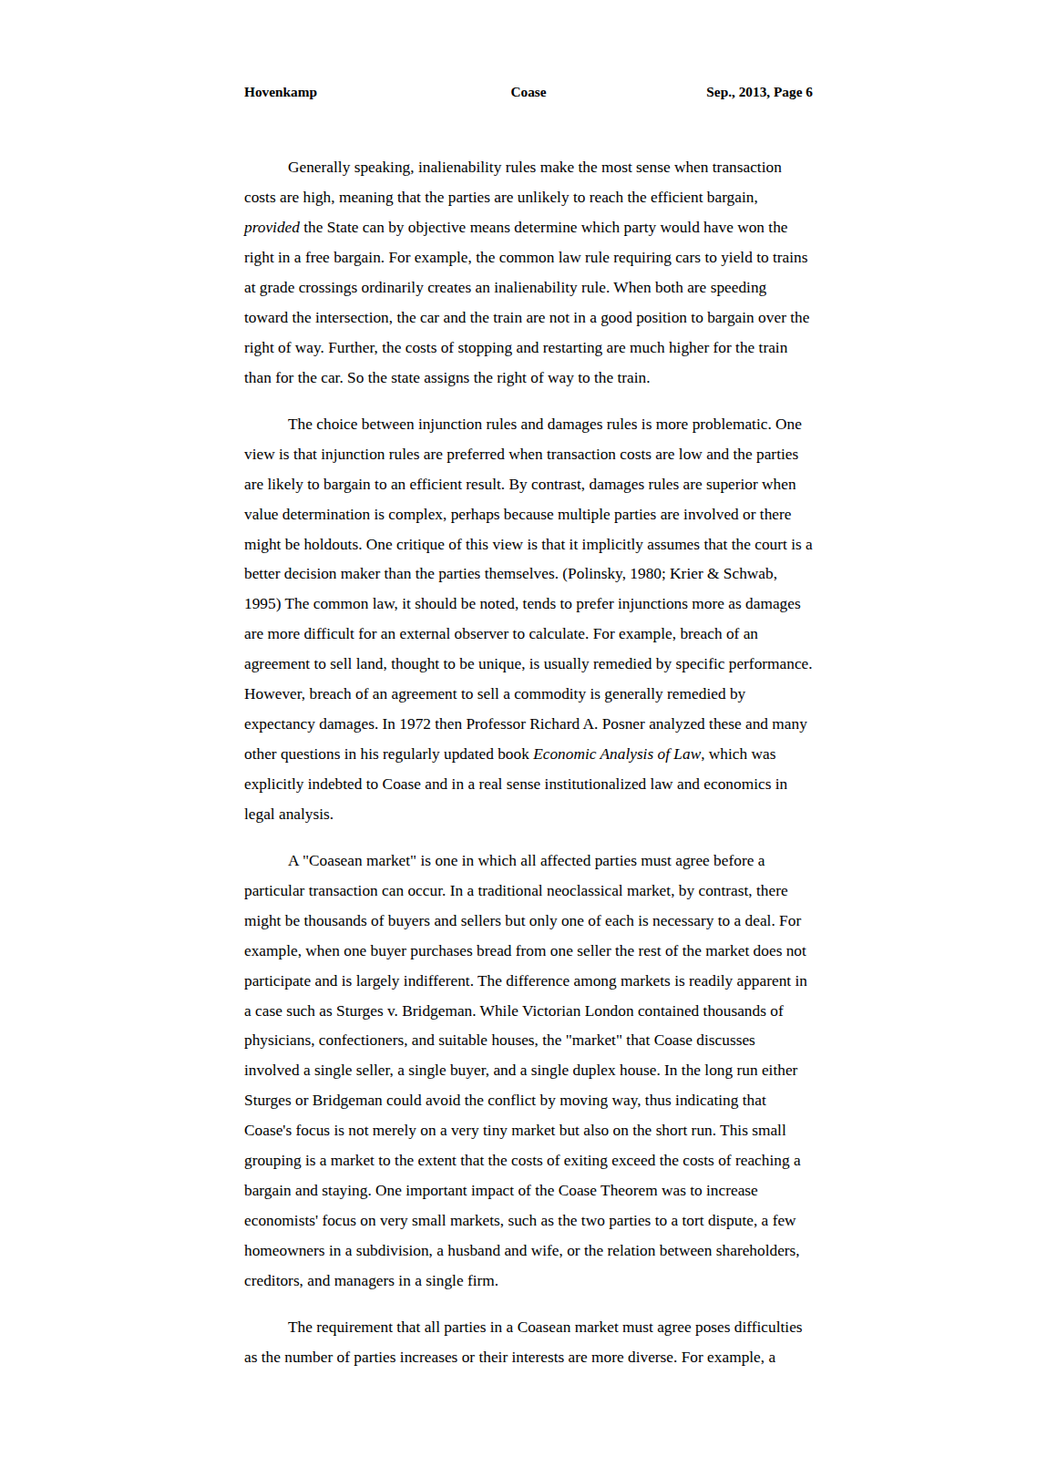Hovenkamp
Coase
Sep., 2013, Page 6
Generally speaking, inalienability rules make the most sense when transaction costs are high, meaning that the parties are unlikely to reach the efficient bargain, provided the State can by objective means determine which party would have won the right in a free bargain. For example, the common law rule requiring cars to yield to trains at grade crossings ordinarily creates an inalienability rule. When both are speeding toward the intersection, the car and the train are not in a good position to bargain over the right of way. Further, the costs of stopping and restarting are much higher for the train than for the car. So the state assigns the right of way to the train.
The choice between injunction rules and damages rules is more problematic. One view is that injunction rules are preferred when transaction costs are low and the parties are likely to bargain to an efficient result. By contrast, damages rules are superior when value determination is complex, perhaps because multiple parties are involved or there might be holdouts. One critique of this view is that it implicitly assumes that the court is a better decision maker than the parties themselves. (Polinsky, 1980; Krier & Schwab, 1995) The common law, it should be noted, tends to prefer injunctions more as damages are more difficult for an external observer to calculate. For example, breach of an agreement to sell land, thought to be unique, is usually remedied by specific performance. However, breach of an agreement to sell a commodity is generally remedied by expectancy damages. In 1972 then Professor Richard A. Posner analyzed these and many other questions in his regularly updated book Economic Analysis of Law, which was explicitly indebted to Coase and in a real sense institutionalized law and economics in legal analysis.
A "Coasean market" is one in which all affected parties must agree before a particular transaction can occur. In a traditional neoclassical market, by contrast, there might be thousands of buyers and sellers but only one of each is necessary to a deal. For example, when one buyer purchases bread from one seller the rest of the market does not participate and is largely indifferent. The difference among markets is readily apparent in a case such as Sturges v. Bridgeman. While Victorian London contained thousands of physicians, confectioners, and suitable houses, the "market" that Coase discusses involved a single seller, a single buyer, and a single duplex house. In the long run either Sturges or Bridgeman could avoid the conflict by moving way, thus indicating that Coase's focus is not merely on a very tiny market but also on the short run. This small grouping is a market to the extent that the costs of exiting exceed the costs of reaching a bargain and staying. One important impact of the Coase Theorem was to increase economists' focus on very small markets, such as the two parties to a tort dispute, a few homeowners in a subdivision, a husband and wife, or the relation between shareholders, creditors, and managers in a single firm.
The requirement that all parties in a Coasean market must agree poses difficulties as the number of parties increases or their interests are more diverse. For example, a